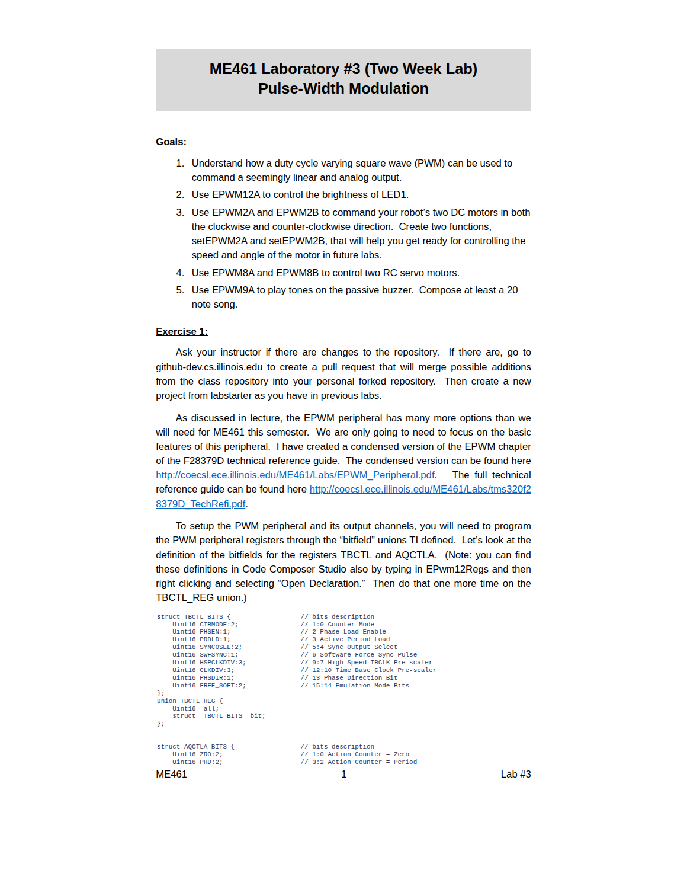ME461 Laboratory #3 (Two Week Lab)
Pulse-Width Modulation
Goals:
Understand how a duty cycle varying square wave (PWM) can be used to command a seemingly linear and analog output.
Use EPWM12A to control the brightness of LED1.
Use EPWM2A and EPWM2B to command your robot’s two DC motors in both the clockwise and counter-clockwise direction. Create two functions, setEPWM2A and setEPWM2B, that will help you get ready for controlling the speed and angle of the motor in future labs.
Use EPWM8A and EPWM8B to control two RC servo motors.
Use EPWM9A to play tones on the passive buzzer. Compose at least a 20 note song.
Exercise 1:
Ask your instructor if there are changes to the repository. If there are, go to github-dev.cs.illinois.edu to create a pull request that will merge possible additions from the class repository into your personal forked repository. Then create a new project from labstarter as you have in previous labs.
As discussed in lecture, the EPWM peripheral has many more options than we will need for ME461 this semester. We are only going to need to focus on the basic features of this peripheral. I have created a condensed version of the EPWM chapter of the F28379D technical reference guide. The condensed version can be found here http://coecsl.ece.illinois.edu/ME461/Labs/EPWM_Peripheral.pdf. The full technical reference guide can be found here http://coecsl.ece.illinois.edu/ME461/Labs/tms320f28379D_TechRefi.pdf.
To setup the PWM peripheral and its output channels, you will need to program the PWM peripheral registers through the “bitfield” unions TI defined. Let’s look at the definition of the bitfields for the registers TBCTL and AQCTLA. (Note: you can find these definitions in Code Composer Studio also by typing in EPwm12Regs and then right clicking and selecting “Open Declaration.” Then do that one more time on the TBCTL_REG union.)
struct TBCTL_BITS {                  // bits description
    Uint16 CTRMODE:2;                // 1:0 Counter Mode
    Uint16 PHSEN:1;                  // 2 Phase Load Enable
    Uint16 PRDLD:1;                  // 3 Active Period Load
    Uint16 SYNCOSEL:2;               // 5:4 Sync Output Select
    Uint16 SWFSYNC:1;                // 6 Software Force Sync Pulse
    Uint16 HSPCLKDIV:3;              // 9:7 High Speed TBCLK Pre-scaler
    Uint16 CLKDIV:3;                 // 12:10 Time Base Clock Pre-scaler
    Uint16 PHSDIR:1;                 // 13 Phase Direction Bit
    Uint16 FREE_SOFT:2;              // 15:14 Emulation Mode Bits
};
union TBCTL_REG {
    Uint16  all;
    struct  TBCTL_BITS  bit;
};


struct AQCTLA_BITS {                 // bits description
    Uint16 ZRO:2;                    // 1:0 Action Counter = Zero
    Uint16 PRD:2;                    // 3:2 Action Counter = Period
ME461 1 Lab #3